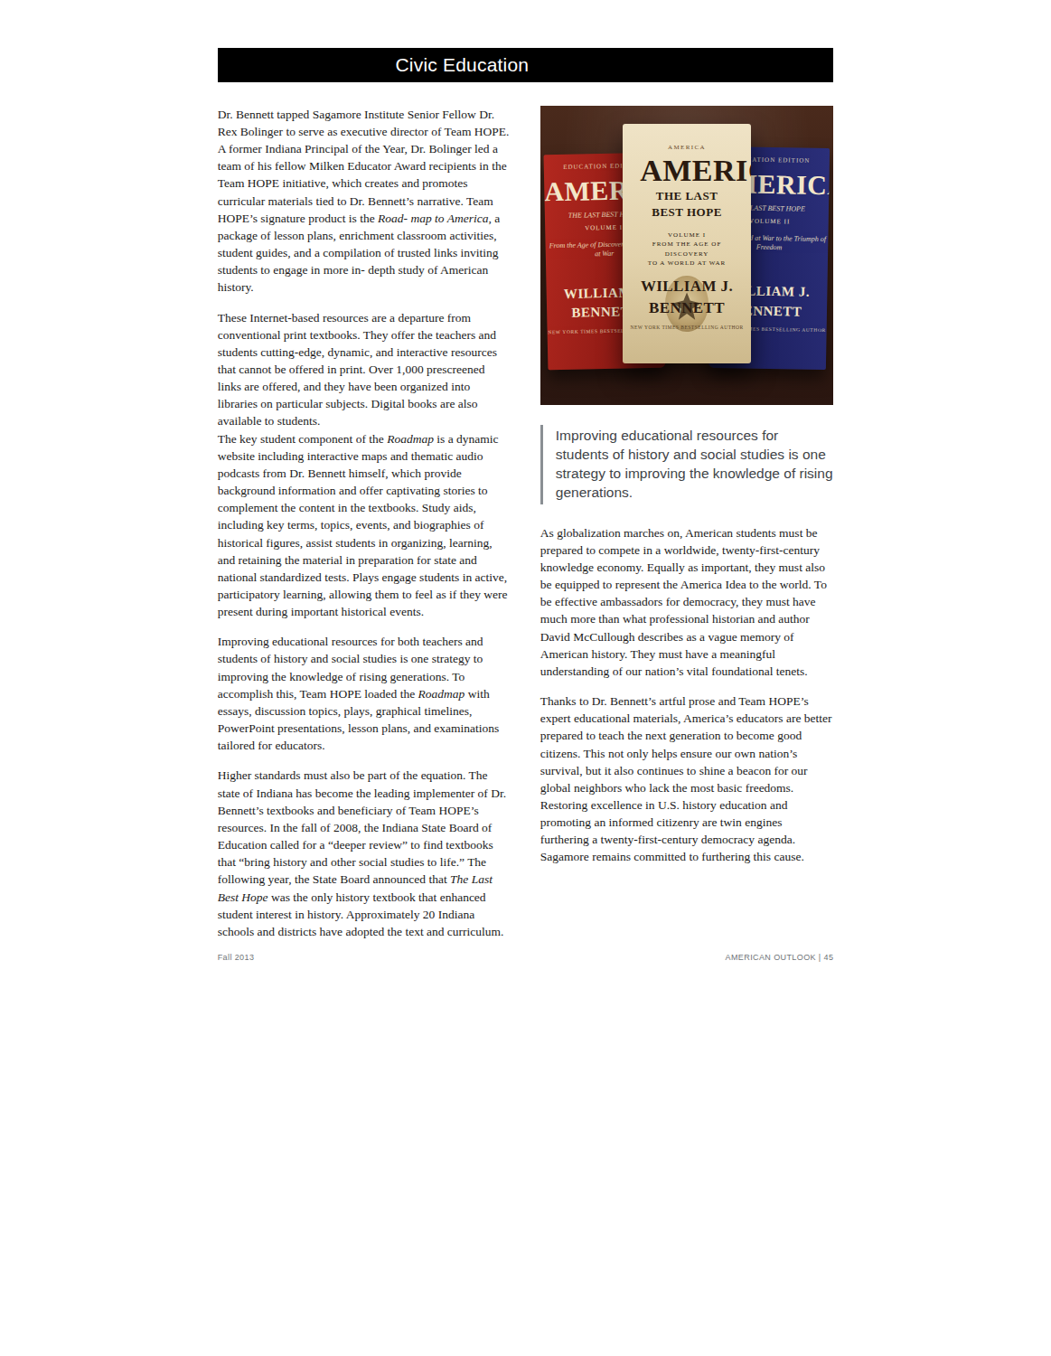Civic Education
Dr. Bennett tapped Sagamore Institute Senior Fellow Dr. Rex Bolinger to serve as executive director of Team HOPE. A former Indiana Principal of the Year, Dr. Bolinger led a team of his fellow Milken Educator Award recipients in the Team HOPE initiative, which creates and promotes curricular materials tied to Dr. Bennett’s narrative. Team HOPE’s signature product is the Road- map to America, a package of lesson plans, enrichment classroom activities, student guides, and a compilation of trusted links inviting students to engage in more in- depth study of American history.
These Internet-based resources are a departure from conventional print textbooks. They offer the teachers and students cutting-edge, dynamic, and interactive resources that cannot be offered in print. Over 1,000 prescreened links are offered, and they have been organized into libraries on particular subjects. Digital books are also available to students.
The key student component of the Roadmap is a dynamic website including interactive maps and thematic audio podcasts from Dr. Bennett himself, which provide background information and offer captivating stories to complement the content in the textbooks. Study aids, including key terms, topics, events, and biographies of historical figures, assist students in organizing, learning, and retaining the material in preparation for state and national standardized tests. Plays engage students in active, participatory learning, allowing them to feel as if they were present during important historical events.
Improving educational resources for both teachers and students of history and social studies is one strategy to improving the knowledge of rising generations. To accomplish this, Team HOPE loaded the Roadmap with essays, discussion topics, plays, graphical timelines, PowerPoint presentations, lesson plans, and examinations tailored for educators.
Higher standards must also be part of the equation. The state of Indiana has become the leading implementer of Dr. Bennett’s textbooks and beneficiary of Team HOPE’s resources. In the fall of 2008, the Indiana State Board of Education called for a “deeper review” to find textbooks that “bring history and other social studies to life.” The following year, the State Board announced that The Last Best Hope was the only history textbook that enhanced student interest in history. Approximately 20 Indiana schools and districts have adopted the text and curriculum.
EDUCATION EDITION
AMERICA
THE LAST BEST HOPE
VOLUME I
From the Age of Discovery to a World at War
WILLIAM J.
BENNETTNEW YORK TIMES BESTSELLING AUTHOR
AMERICA
AMERICA
THE LAST BEST HOPE
VOLUME I
FROM THE AGE OF DISCOVERY
TO A WORLD AT WAR
WILLIAM J.
BENNETTNEW YORK TIMES BESTSELLING AUTHOR
EDUCATION EDITION
AMERICA
THE LAST BEST HOPE
VOLUME II
From a World at War to the Triumph of Freedom
WILLIAM J.
BENNETTNEW YORK TIMES BESTSELLING AUTHOR
Improving educational resources for students of history and social studies is one strategy to improving the knowledge of rising generations.
As globalization marches on, American students must be prepared to compete in a worldwide, twenty-first-century knowledge economy. Equally as important, they must also be equipped to represent the America Idea to the world. To be effective ambassadors for democracy, they must have much more than what professional historian and author David McCullough describes as a vague memory of American history. They must have a meaningful understanding of our nation’s vital foundational tenets.
Thanks to Dr. Bennett’s artful prose and Team HOPE’s expert educational materials, America’s educators are better prepared to teach the next generation to become good citizens. This not only helps ensure our own nation’s survival, but it also continues to shine a beacon for our global neighbors who lack the most basic freedoms. Restoring excellence in U.S. history education and promoting an informed citizenry are twin engines furthering a twenty-first-century democracy agenda. Sagamore remains committed to furthering this cause.
Fall 2013
AMERICAN OUTLOOK | 45